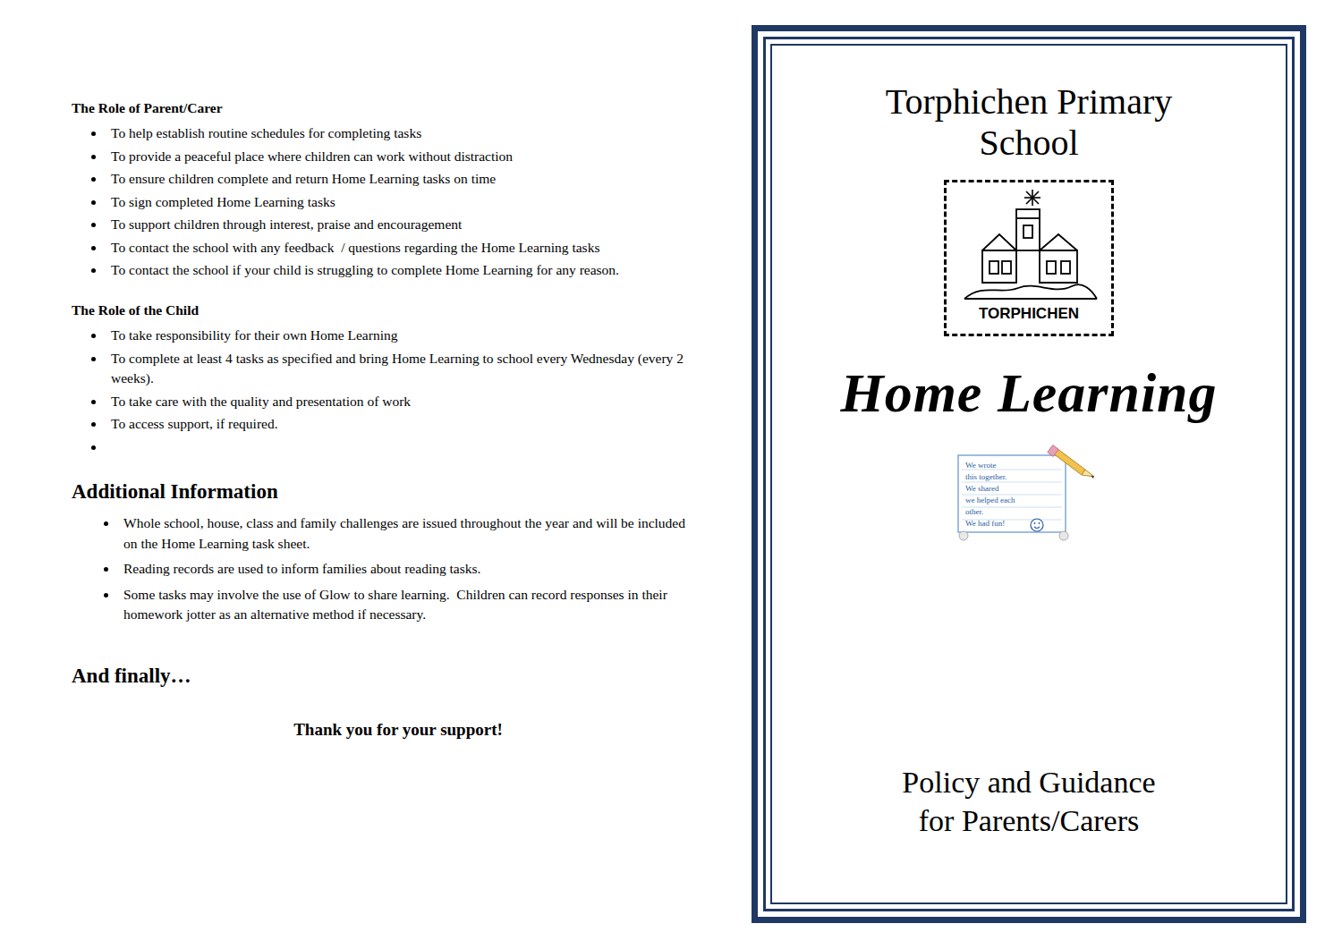The Role of Parent/Carer
To help establish routine schedules for completing tasks
To provide a peaceful place where children can work without distraction
To ensure children complete and return Home Learning tasks on time
To sign completed Home Learning tasks
To support children through interest, praise and encouragement
To contact the school with any feedback / questions regarding the Home Learning tasks
To contact the school if your child is struggling to complete Home Learning for any reason.
The Role of the Child
To take responsibility for their own Home Learning
To complete at least 4 tasks as specified and bring Home Learning to school every Wednesday (every 2 weeks).
To take care with the quality and presentation of work
To access support, if required.
Additional Information
Whole school, house, class and family challenges are issued throughout the year and will be included on the Home Learning task sheet.
Reading records are used to inform families about reading tasks.
Some tasks may involve the use of Glow to share learning. Children can record responses in their homework jotter as an alternative method if necessary.
And finally…
Thank you for your support!
Torphichen Primary
School
TORPHICHEN
Home Learning
We wrote this together. We shared we helped each other. We had fun!
Policy and Guidance
for Parents/Carers